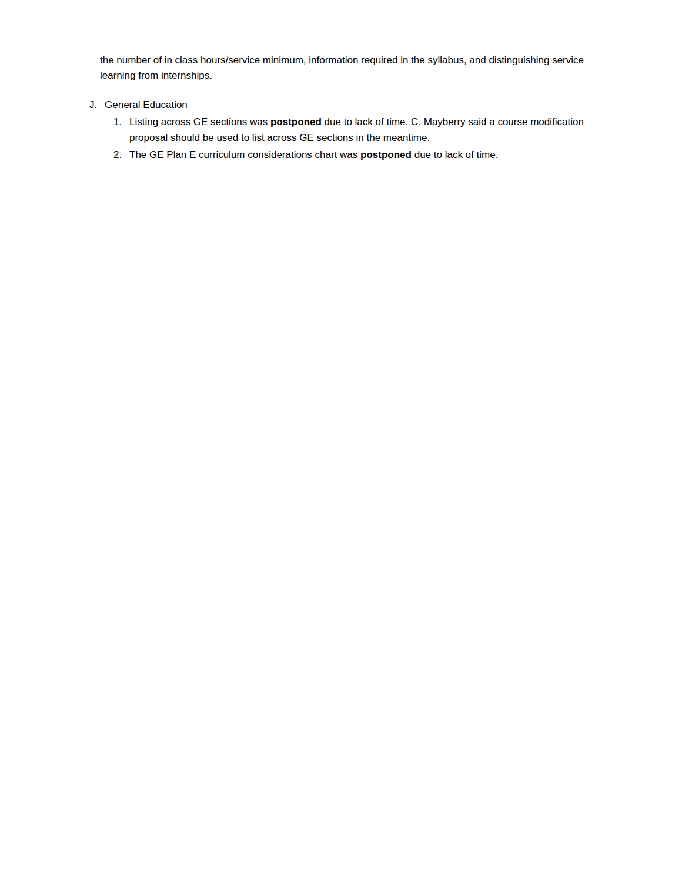the number of in class hours/service minimum, information required in the syllabus, and distinguishing service learning from internships.
General Education
Listing across GE sections was postponed due to lack of time. C. Mayberry said a course modification proposal should be used to list across GE sections in the meantime.
The GE Plan E curriculum considerations chart was postponed due to lack of time.